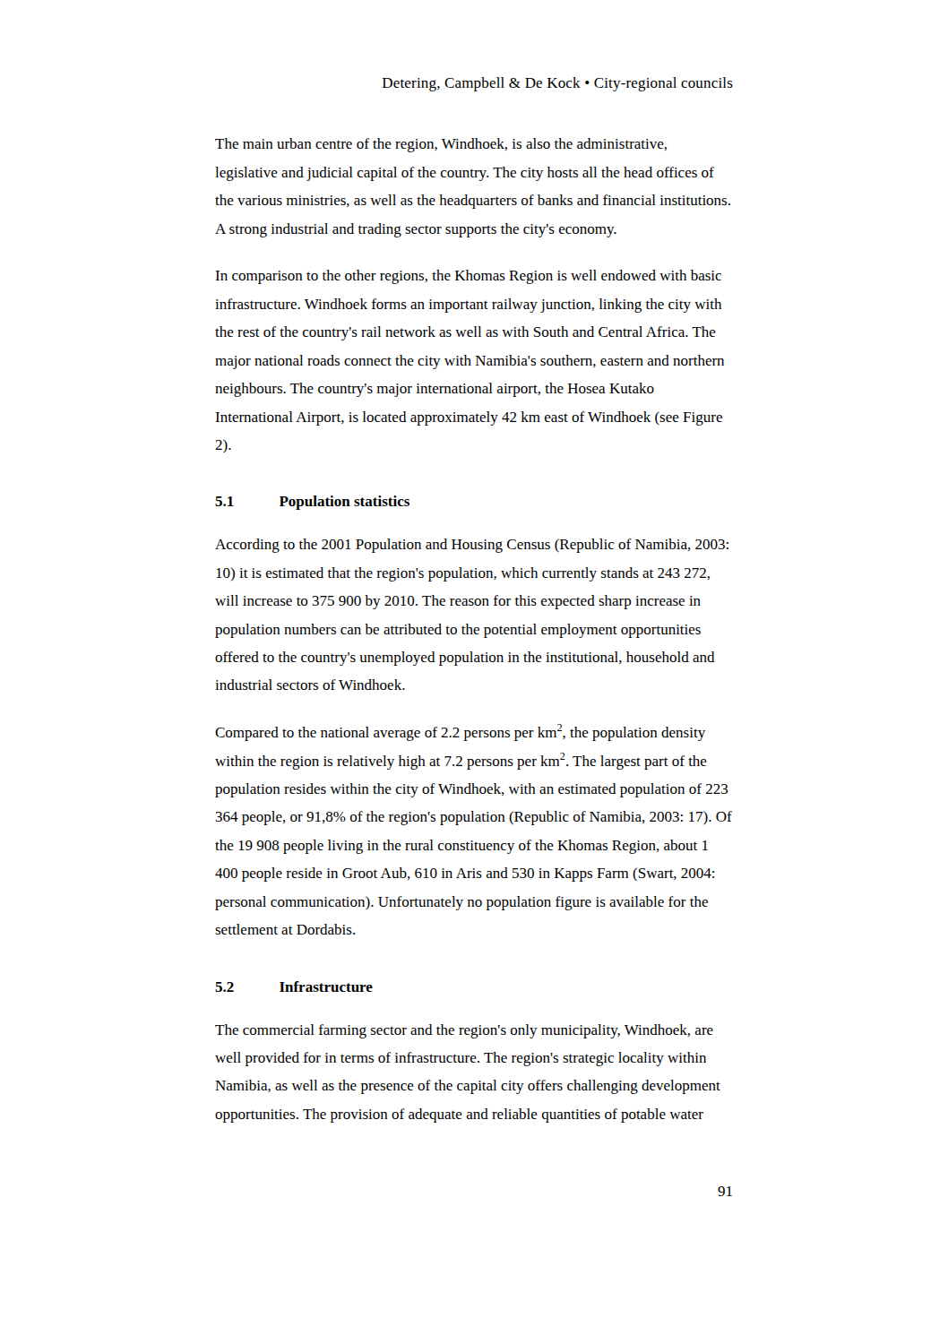Detering, Campbell & De Kock • City-regional councils
The main urban centre of the region, Windhoek, is also the administrative, legislative and judicial capital of the country. The city hosts all the head offices of the various ministries, as well as the headquarters of banks and financial institutions. A strong industrial and trading sector supports the city's economy.
In comparison to the other regions, the Khomas Region is well endowed with basic infrastructure. Windhoek forms an important railway junction, linking the city with the rest of the country's rail network as well as with South and Central Africa. The major national roads connect the city with Namibia's southern, eastern and northern neighbours. The country's major international airport, the Hosea Kutako International Airport, is located approximately 42 km east of Windhoek (see Figure 2).
5.1 Population statistics
According to the 2001 Population and Housing Census (Republic of Namibia, 2003: 10) it is estimated that the region's population, which currently stands at 243 272, will increase to 375 900 by 2010. The reason for this expected sharp increase in population numbers can be attributed to the potential employment opportunities offered to the country's unemployed population in the institutional, household and industrial sectors of Windhoek.
Compared to the national average of 2.2 persons per km2, the population density within the region is relatively high at 7.2 persons per km2. The largest part of the population resides within the city of Windhoek, with an estimated population of 223 364 people, or 91,8% of the region's population (Republic of Namibia, 2003: 17). Of the 19 908 people living in the rural constituency of the Khomas Region, about 1 400 people reside in Groot Aub, 610 in Aris and 530 in Kapps Farm (Swart, 2004: personal communication). Unfortunately no population figure is available for the settlement at Dordabis.
5.2 Infrastructure
The commercial farming sector and the region's only municipality, Windhoek, are well provided for in terms of infrastructure. The region's strategic locality within Namibia, as well as the presence of the capital city offers challenging development opportunities. The provision of adequate and reliable quantities of potable water
91